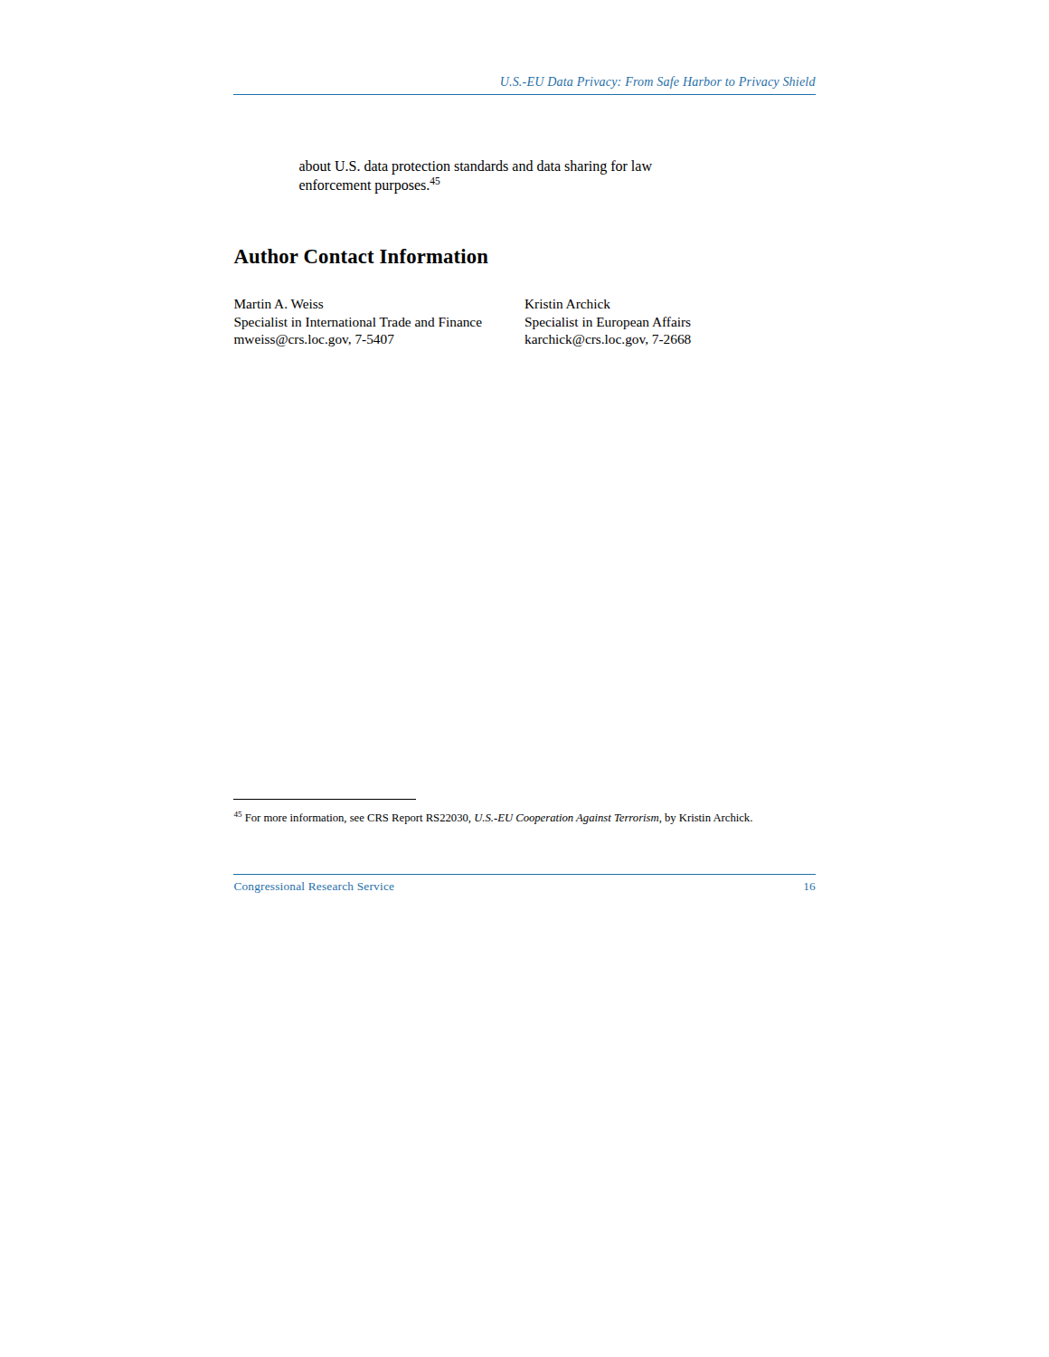U.S.-EU Data Privacy: From Safe Harbor to Privacy Shield
about U.S. data protection standards and data sharing for law enforcement purposes.45
Author Contact Information
| Martin A. Weiss Specialist in International Trade and Finance mweiss@crs.loc.gov, 7-5407 | Kristin Archick Specialist in European Affairs karchick@crs.loc.gov, 7-2668 |
45 For more information, see CRS Report RS22030, U.S.-EU Cooperation Against Terrorism, by Kristin Archick.
Congressional Research Service
16